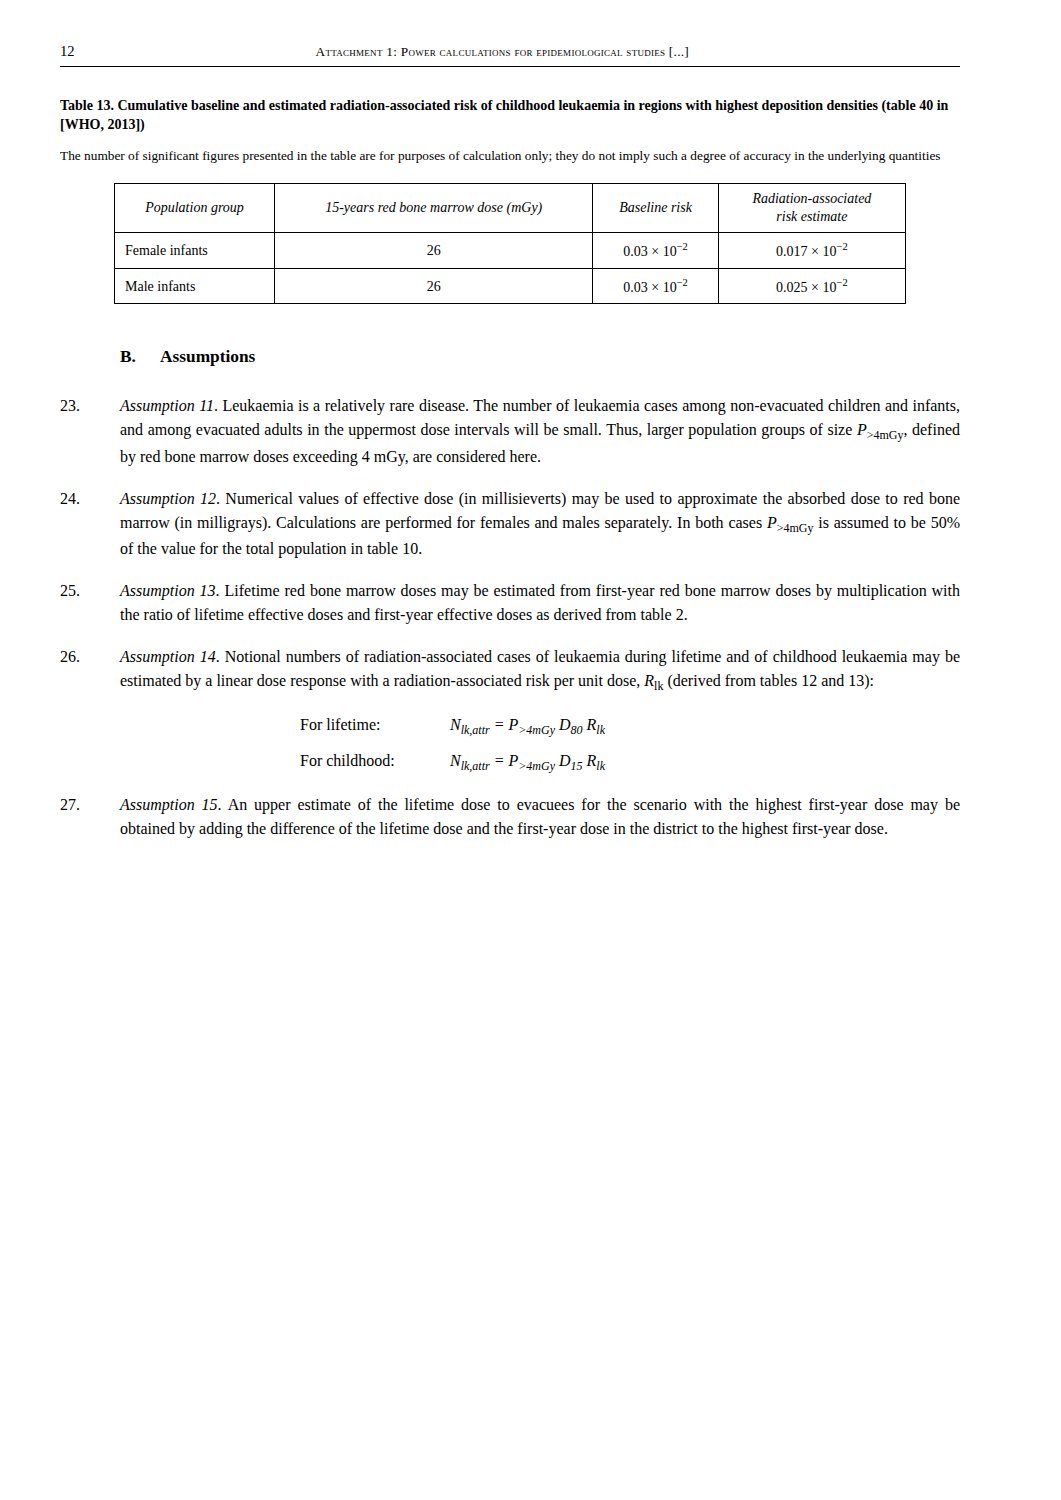12 Attachment 1: Power calculations for epidemiological studies [...]
Table 13. Cumulative baseline and estimated radiation-associated risk of childhood leukaemia in regions with highest deposition densities (table 40 in [WHO, 2013])
The number of significant figures presented in the table are for purposes of calculation only; they do not imply such a degree of accuracy in the underlying quantities
| Population group | 15-years red bone marrow dose (mGy) | Baseline risk | Radiation-associated risk estimate |
| --- | --- | --- | --- |
| Female infants | 26 | 0.03 × 10 −2 | 0.017 × 10 −2 |
| Male infants | 26 | 0.03 × 10 −2 | 0.025 × 10 −2 |
B. Assumptions
23. Assumption 11. Leukaemia is a relatively rare disease. The number of leukaemia cases among non-evacuated children and infants, and among evacuated adults in the uppermost dose intervals will be small. Thus, larger population groups of size P>4mGy, defined by red bone marrow doses exceeding 4 mGy, are considered here.
24. Assumption 12. Numerical values of effective dose (in millisieverts) may be used to approximate the absorbed dose to red bone marrow (in milligrays). Calculations are performed for females and males separately. In both cases P>4mGy is assumed to be 50% of the value for the total population in table 10.
25. Assumption 13. Lifetime red bone marrow doses may be estimated from first-year red bone marrow doses by multiplication with the ratio of lifetime effective doses and first-year effective doses as derived from table 2.
26. Assumption 14. Notional numbers of radiation-associated cases of leukaemia during lifetime and of childhood leukaemia may be estimated by a linear dose response with a radiation-associated risk per unit dose, Rlk (derived from tables 12 and 13):
For lifetime: Nlk,attr = P>4mGy D80 Rlk
For childhood: Nlk,attr = P>4mGy D15 Rlk
27. Assumption 15. An upper estimate of the lifetime dose to evacuees for the scenario with the highest first-year dose may be obtained by adding the difference of the lifetime dose and the first-year dose in the district to the highest first-year dose.